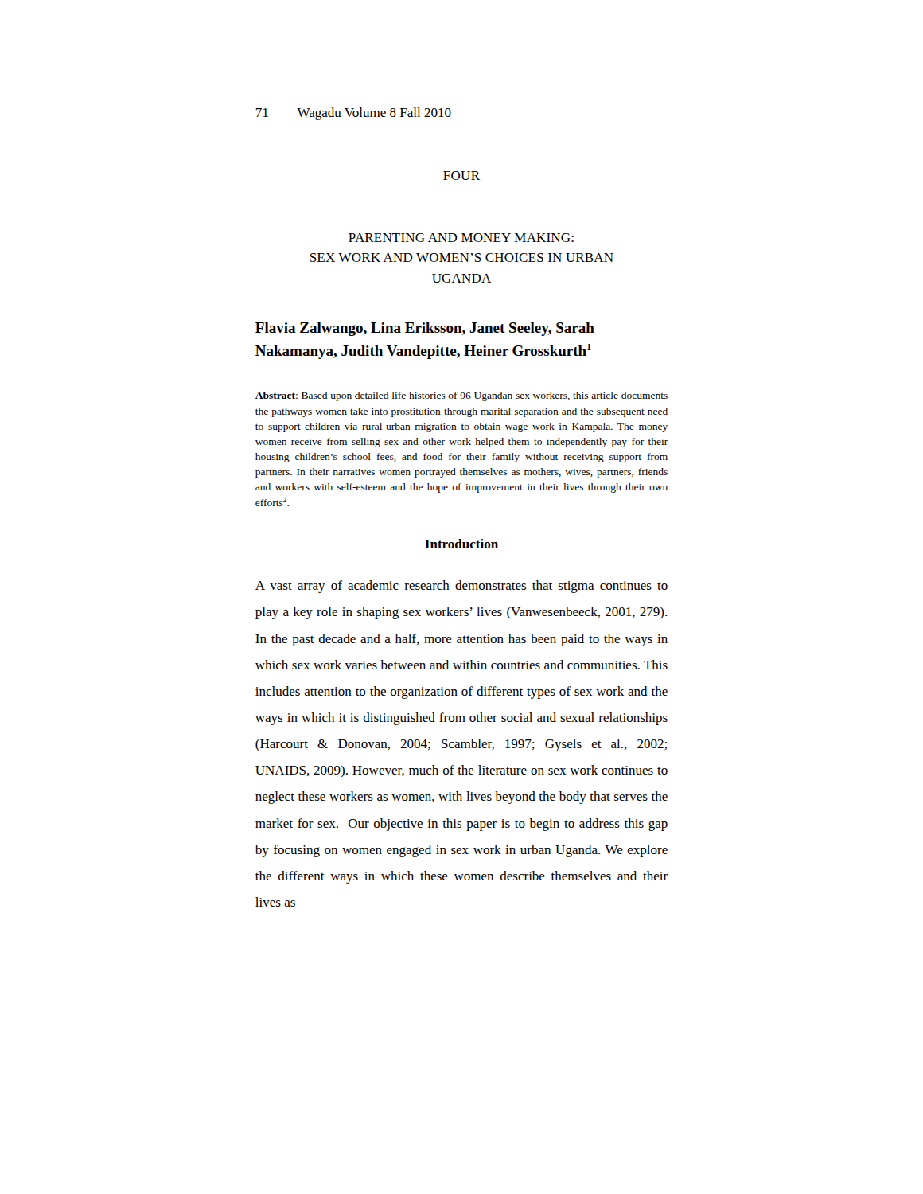71 Wagadu Volume 8 Fall 2010
FOUR
PARENTING AND MONEY MAKING:
SEX WORK AND WOMEN’S CHOICES IN URBAN
UGANDA
Flavia Zalwango, Lina Eriksson, Janet Seeley, Sarah Nakamanya, Judith Vandepitte, Heiner Grosskurth1
Abstract: Based upon detailed life histories of 96 Ugandan sex workers, this article documents the pathways women take into prostitution through marital separation and the subsequent need to support children via rural-urban migration to obtain wage work in Kampala. The money women receive from selling sex and other work helped them to independently pay for their housing children’s school fees, and food for their family without receiving support from partners. In their narratives women portrayed themselves as mothers, wives, partners, friends and workers with self-esteem and the hope of improvement in their lives through their own efforts2.
Introduction
A vast array of academic research demonstrates that stigma continues to play a key role in shaping sex workers’ lives (Vanwesenbeeck, 2001, 279). In the past decade and a half, more attention has been paid to the ways in which sex work varies between and within countries and communities. This includes attention to the organization of different types of sex work and the ways in which it is distinguished from other social and sexual relationships (Harcourt & Donovan, 2004; Scambler, 1997; Gysels et al., 2002; UNAIDS, 2009). However, much of the literature on sex work continues to neglect these workers as women, with lives beyond the body that serves the market for sex. Our objective in this paper is to begin to address this gap by focusing on women engaged in sex work in urban Uganda. We explore the different ways in which these women describe themselves and their lives as